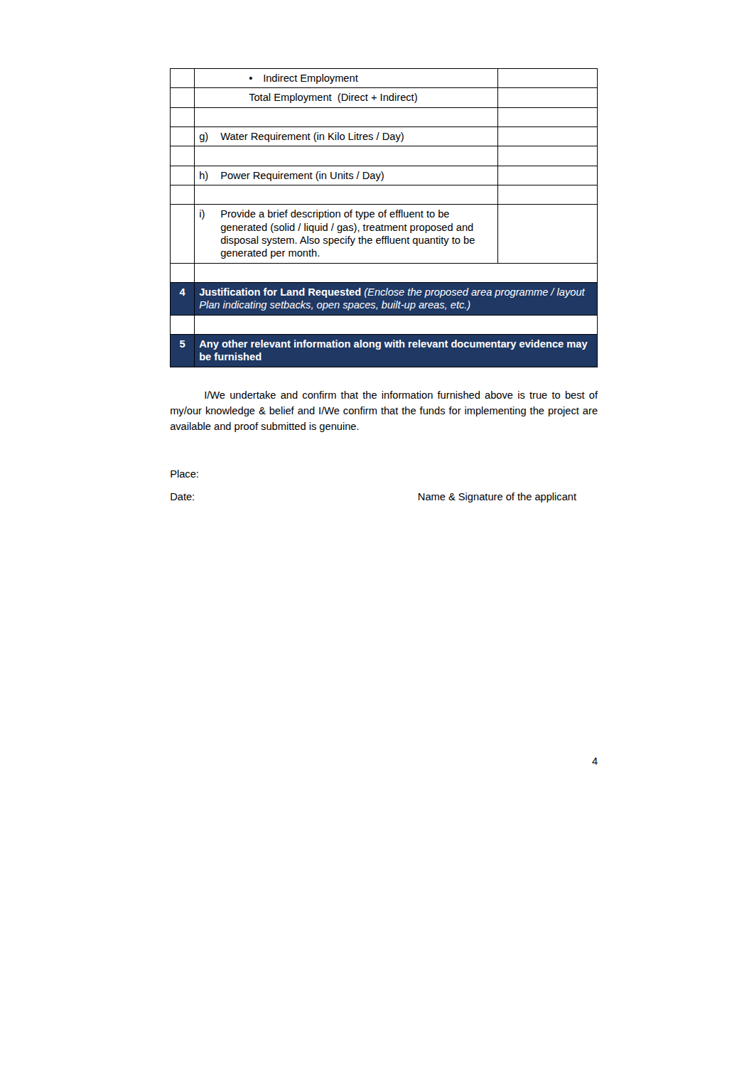| | Indirect Employment | |
| | Total Employment (Direct + Indirect) | |
| | g) Water Requirement (in Kilo Litres / Day) | |
| | h) Power Requirement (in Units / Day) | |
| | i) Provide a brief description of type of effluent to be generated (solid / liquid / gas), treatment proposed and disposal system. Also specify the effluent quantity to be generated per month. | |
| 4 | Justification for Land Requested (Enclose the proposed area programme / layout Plan indicating setbacks, open spaces, built-up areas, etc.) |
| 5 | Any other relevant information along with relevant documentary evidence may be furnished |
I/We undertake and confirm that the information furnished above is true to best of my/our knowledge & belief and I/We confirm that the funds for implementing the project are available and proof submitted is genuine.
Place:
Date: Name & Signature of the applicant
4